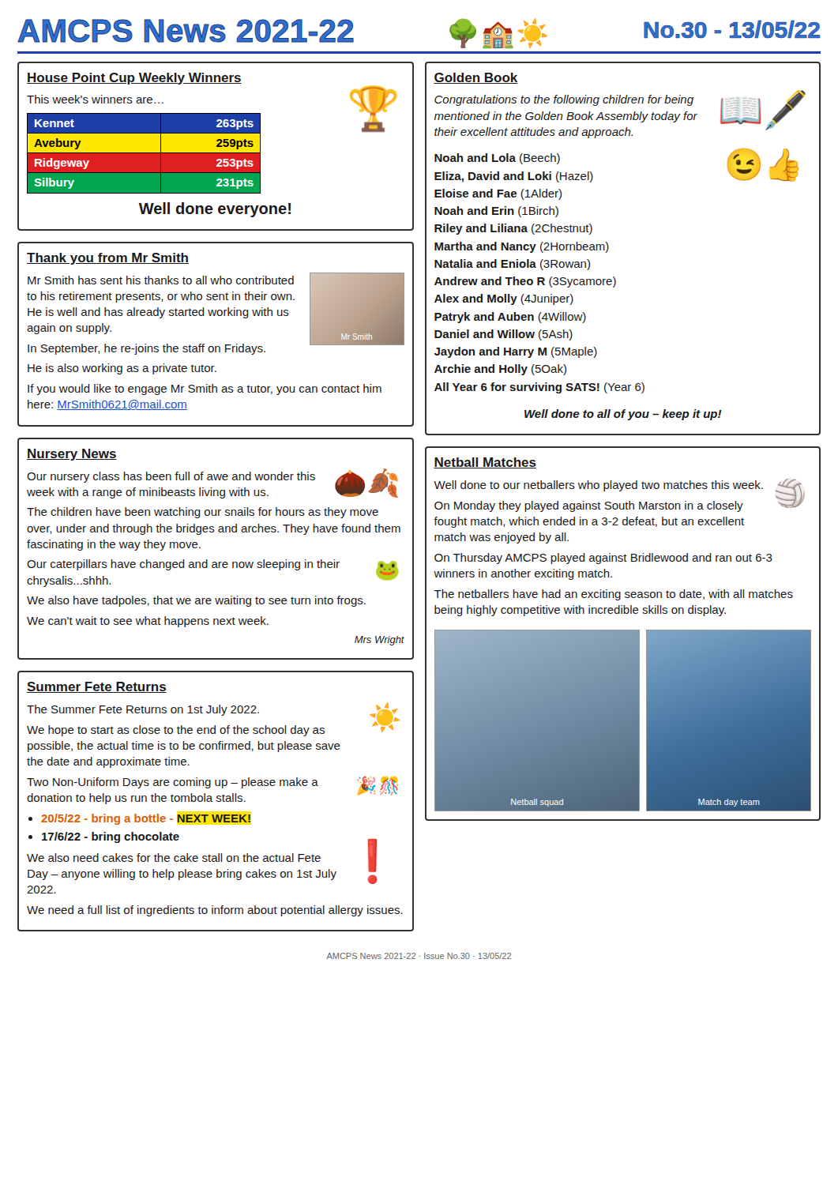AMCPS News 2021-22
🌳🏫☀️
No.30 - 13/05/22
House Point Cup Weekly Winners
🏆
This week's winners are…
| Kennet | 263pts |
| Avebury | 259pts |
| Ridgeway | 253pts |
| Silbury | 231pts |
Well done everyone!
Thank you from Mr Smith
Mr Smith
Mr Smith has sent his thanks to all who contributed to his retirement presents, or who sent in their own. He is well and has already started working with us again on supply.
In September, he re-joins the staff on Fridays.
He is also working as a private tutor.
If you would like to engage Mr Smith as a tutor, you can contact him here: MrSmith0621@mail.com
Nursery News
🌰🍂
Our nursery class has been full of awe and wonder this week with a range of minibeasts living with us.
The children have been watching our snails for hours as they move over, under and through the bridges and arches. They have found them fascinating in the way they move.
🐸
Our caterpillars have changed and are now sleeping in their chrysalis...shhh.
We also have tadpoles, that we are waiting to see turn into frogs.
We can't wait to see what happens next week.
Mrs Wright
Summer Fete Returns
☀️
The Summer Fete Returns on 1st July 2022.
We hope to start as close to the end of the school day as possible, the actual time is to be confirmed, but please save the date and approximate time.
🎉🎊
Two Non-Uniform Days are coming up – please make a donation to help us run the tombola stalls.
20/5/22 - bring a bottle - NEXT WEEK!
17/6/22 - bring chocolate
❗
We also need cakes for the cake stall on the actual Fete Day – anyone willing to help please bring cakes on 1st July 2022.
We need a full list of ingredients to inform about potential allergy issues.
Golden Book
📖🖋️
Congratulations to the following children for being mentioned in the Golden Book Assembly today for their excellent attitudes and approach.
😉👍
Noah and Lola (Beech)
Eliza, David and Loki (Hazel)
Eloise and Fae (1Alder)
Noah and Erin (1Birch)
Riley and Liliana (2Chestnut)
Martha and Nancy (2Hornbeam)
Natalia and Eniola (3Rowan)
Andrew and Theo R (3Sycamore)
Alex and Molly (4Juniper)
Patryk and Auben (4Willow)
Daniel and Willow (5Ash)
Jaydon and Harry M (5Maple)
Archie and Holly (5Oak)
All Year 6 for surviving SATS! (Year 6)
Well done to all of you – keep it up!
Netball Matches
🏐
Well done to our netballers who played two matches this week.
On Monday they played against South Marston in a closely fought match, which ended in a 3-2 defeat, but an excellent match was enjoyed by all.
On Thursday AMCPS played against Bridlewood and ran out 6-3 winners in another exciting match.
The netballers have had an exciting season to date, with all matches being highly competitive with incredible skills on display.
Netball squad
Match day team
AMCPS News 2021-22 · Issue No.30 · 13/05/22